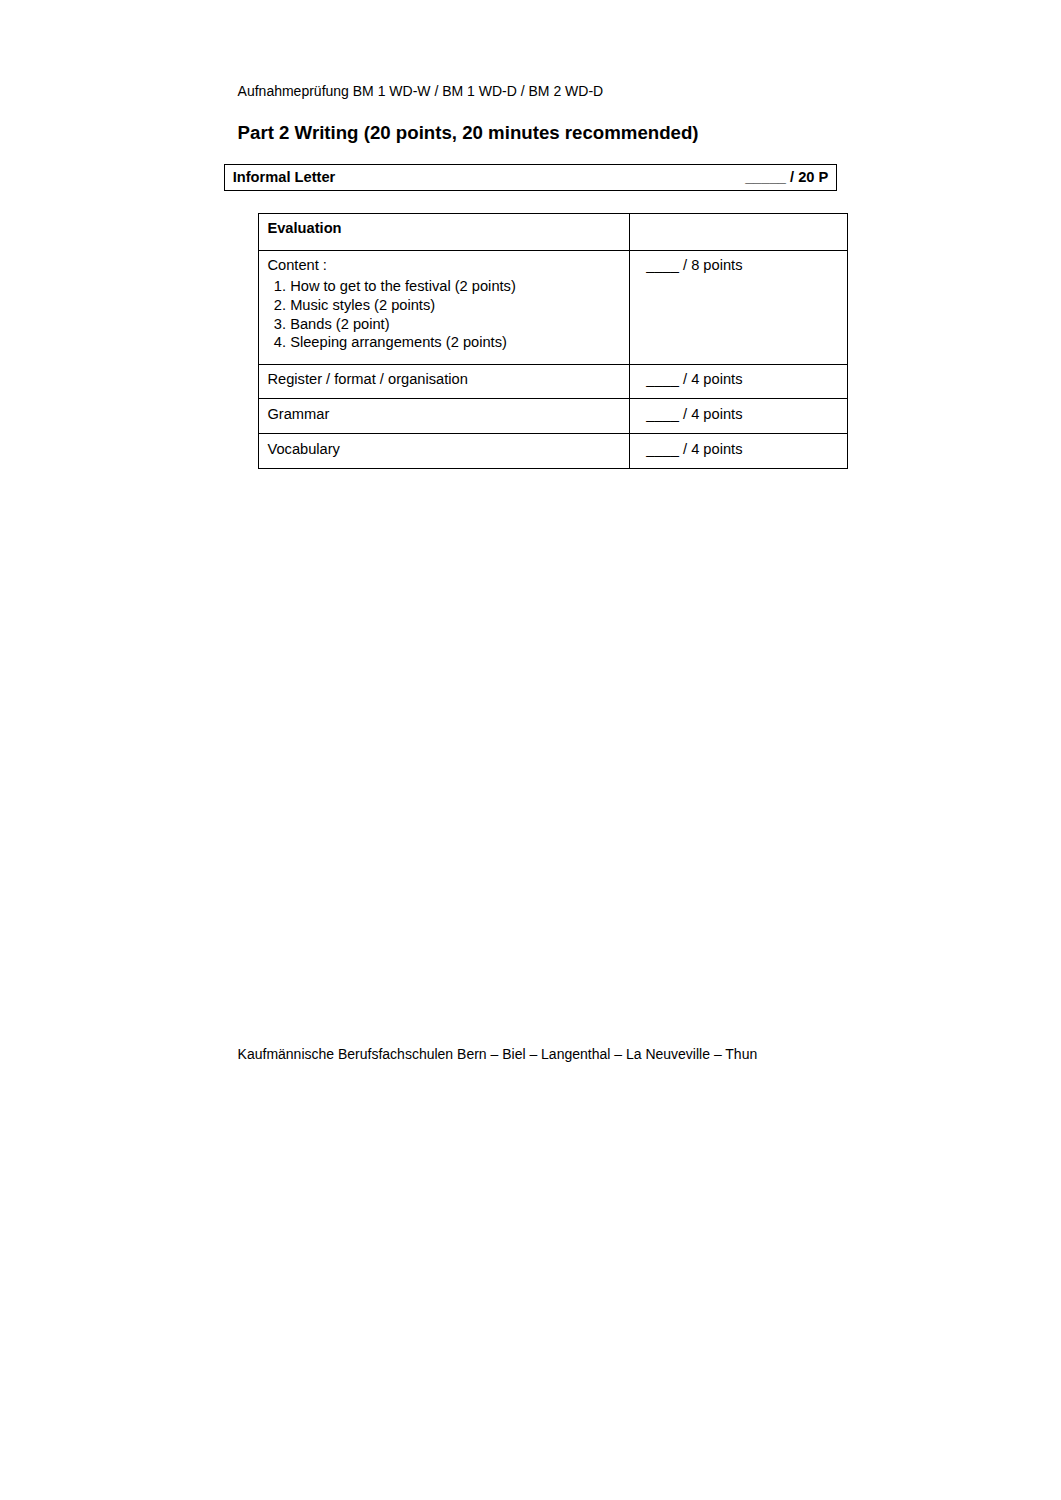Aufnahmeprüfung BM 1 WD-W / BM 1 WD-D / BM 2 WD-D
Part 2 Writing (20 points, 20 minutes recommended)
Informal Letter _____ / 20 P
| Evaluation | |
| Content : How to get to the festival (2 points) Music styles (2 points) Bands (2 point) Sleeping arrangements (2 points) | ____ / 8 points |
| Register / format / organisation | ____ / 4 points |
| Grammar | ____ / 4 points |
| Vocabulary | ____ / 4 points |
Kaufmännische Berufsfachschulen Bern – Biel – Langenthal – La Neuveville – Thun